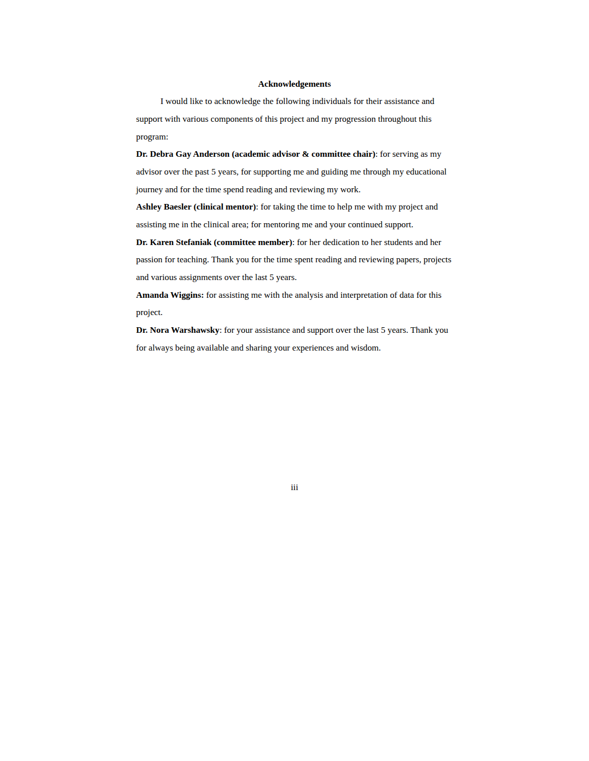Acknowledgements
I would like to acknowledge the following individuals for their assistance and support with various components of this project and my progression throughout this program:
Dr. Debra Gay Anderson (academic advisor & committee chair): for serving as my advisor over the past 5 years, for supporting me and guiding me through my educational journey and for the time spend reading and reviewing my work.
Ashley Baesler (clinical mentor): for taking the time to help me with my project and assisting me in the clinical area; for mentoring me and your continued support.
Dr. Karen Stefaniak (committee member): for her dedication to her students and her passion for teaching. Thank you for the time spent reading and reviewing papers, projects and various assignments over the last 5 years.
Amanda Wiggins: for assisting me with the analysis and interpretation of data for this project.
Dr. Nora Warshawsky: for your assistance and support over the last 5 years. Thank you for always being available and sharing your experiences and wisdom.
iii